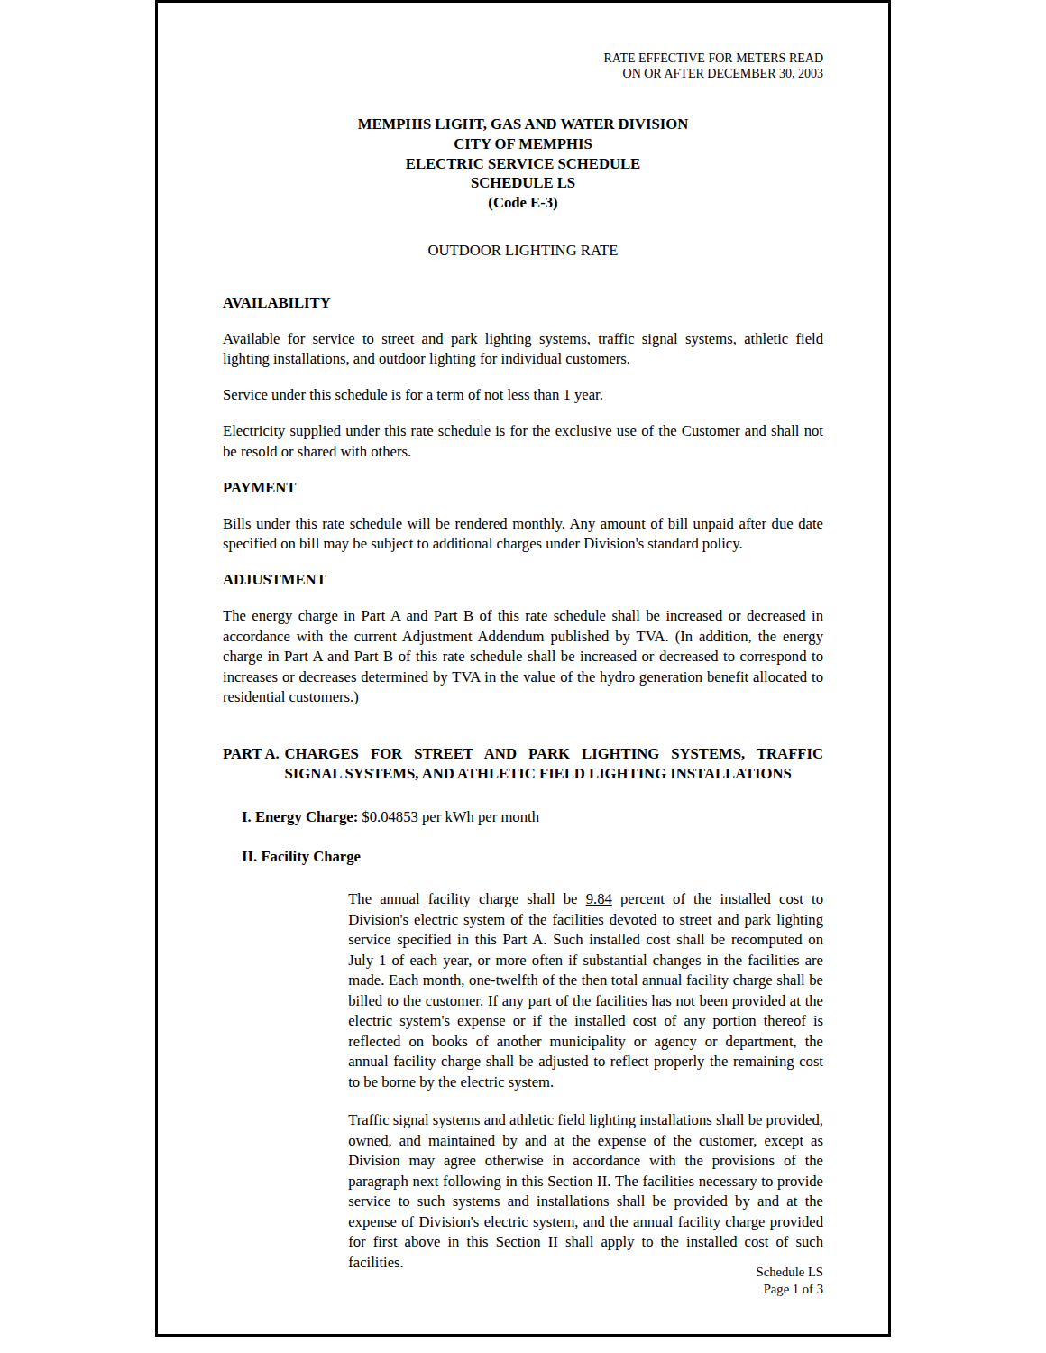RATE EFFECTIVE FOR METERS READ
ON OR AFTER DECEMBER 30, 2003
MEMPHIS LIGHT, GAS AND WATER DIVISION
CITY OF MEMPHIS
ELECTRIC SERVICE SCHEDULE
SCHEDULE LS
(Code E-3)
OUTDOOR LIGHTING RATE
Availability
Available for service to street and park lighting systems, traffic signal systems, athletic field lighting installations, and outdoor lighting for individual customers.
Service under this schedule is for a term of not less than 1 year.
Electricity supplied under this rate schedule is for the exclusive use of the Customer and shall not be resold or shared with others.
Payment
Bills under this rate schedule will be rendered monthly. Any amount of bill unpaid after due date specified on bill may be subject to additional charges under Division's standard policy.
Adjustment
The energy charge in Part A and Part B of this rate schedule shall be increased or decreased in accordance with the current Adjustment Addendum published by TVA. (In addition, the energy charge in Part A and Part B of this rate schedule shall be increased or decreased to correspond to increases or decreases determined by TVA in the value of the hydro generation benefit allocated to residential customers.)
PART A. CHARGES FOR STREET AND PARK LIGHTING SYSTEMS, TRAFFIC SIGNAL SYSTEMS, AND ATHLETIC FIELD LIGHTING INSTALLATIONS
I. Energy Charge: $0.04853 per kWh per month
II. Facility Charge
The annual facility charge shall be 9.84 percent of the installed cost to Division's electric system of the facilities devoted to street and park lighting service specified in this Part A. Such installed cost shall be recomputed on July 1 of each year, or more often if substantial changes in the facilities are made. Each month, one-twelfth of the then total annual facility charge shall be billed to the customer. If any part of the facilities has not been provided at the electric system's expense or if the installed cost of any portion thereof is reflected on books of another municipality or agency or department, the annual facility charge shall be adjusted to reflect properly the remaining cost to be borne by the electric system.
Traffic signal systems and athletic field lighting installations shall be provided, owned, and maintained by and at the expense of the customer, except as Division may agree otherwise in accordance with the provisions of the paragraph next following in this Section II. The facilities necessary to provide service to such systems and installations shall be provided by and at the expense of Division's electric system, and the annual facility charge provided for first above in this Section II shall apply to the installed cost of such facilities.
Schedule LS
Page 1 of 3